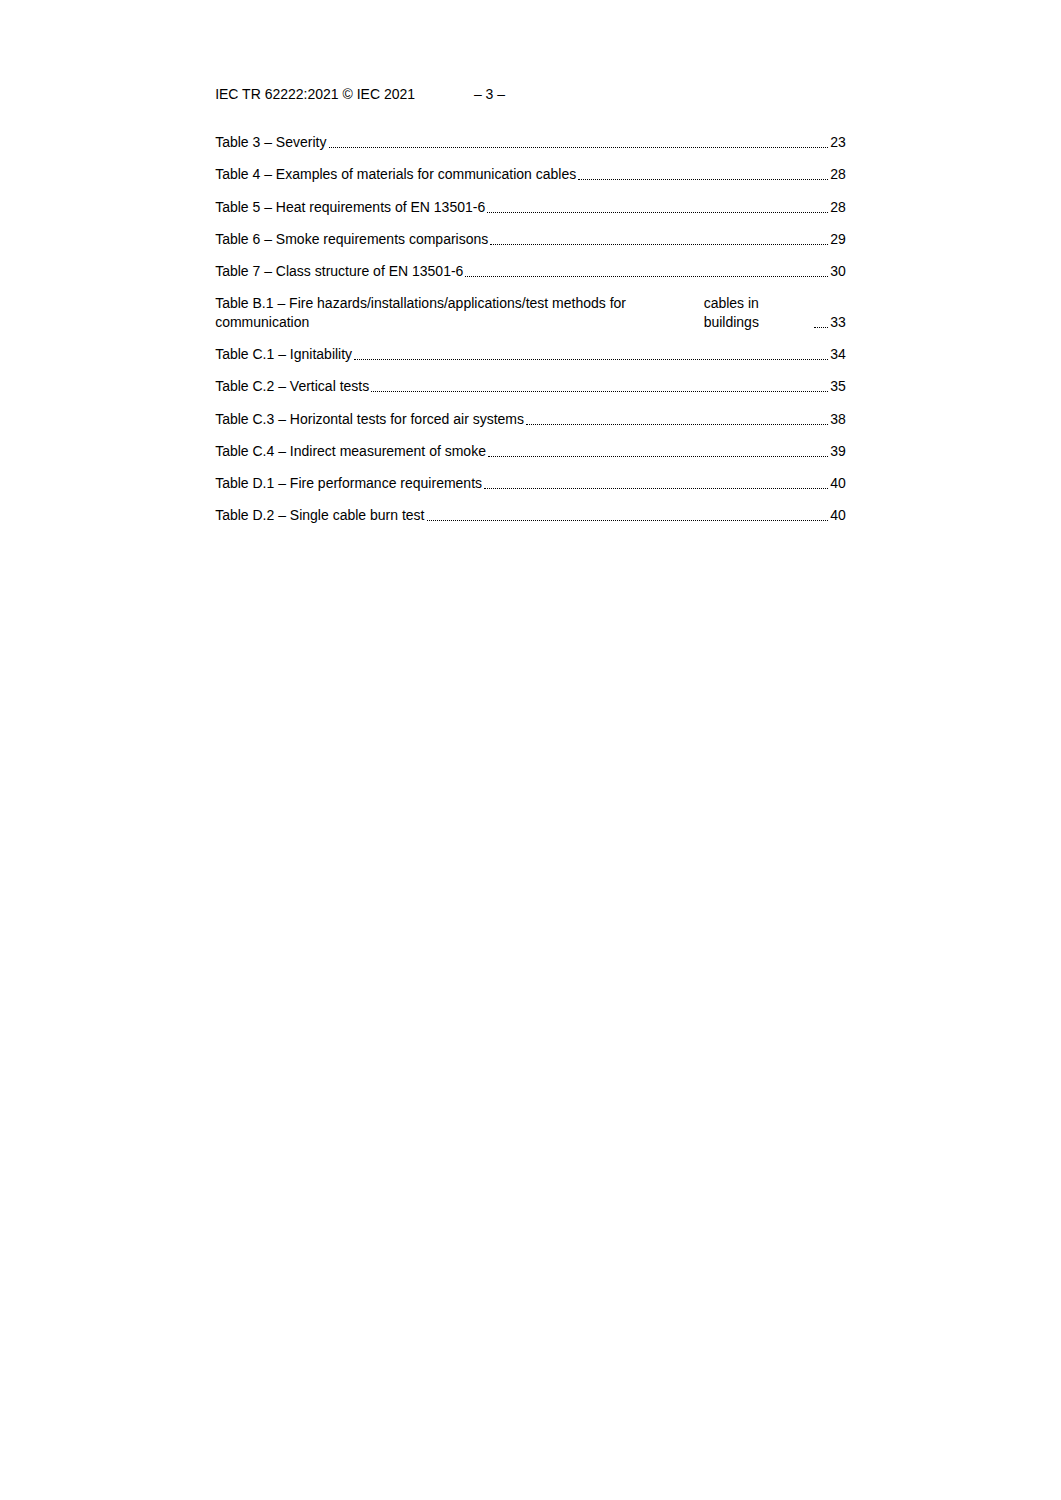IEC TR 62222:2021 © IEC 2021 – 3 –
Table 3 – Severity 23
Table 4 – Examples of materials for communication cables 28
Table 5 – Heat requirements of EN 13501-6 28
Table 6 – Smoke requirements comparisons 29
Table 7 – Class structure of EN 13501-6 30
Table B.1 – Fire hazards/installations/applications/test methods for communication cables in buildings 33
Table C.1 – Ignitability 34
Table C.2 – Vertical tests 35
Table C.3 – Horizontal tests for forced air systems 38
Table C.4 – Indirect measurement of smoke 39
Table D.1 – Fire performance requirements 40
Table D.2 – Single cable burn test 40